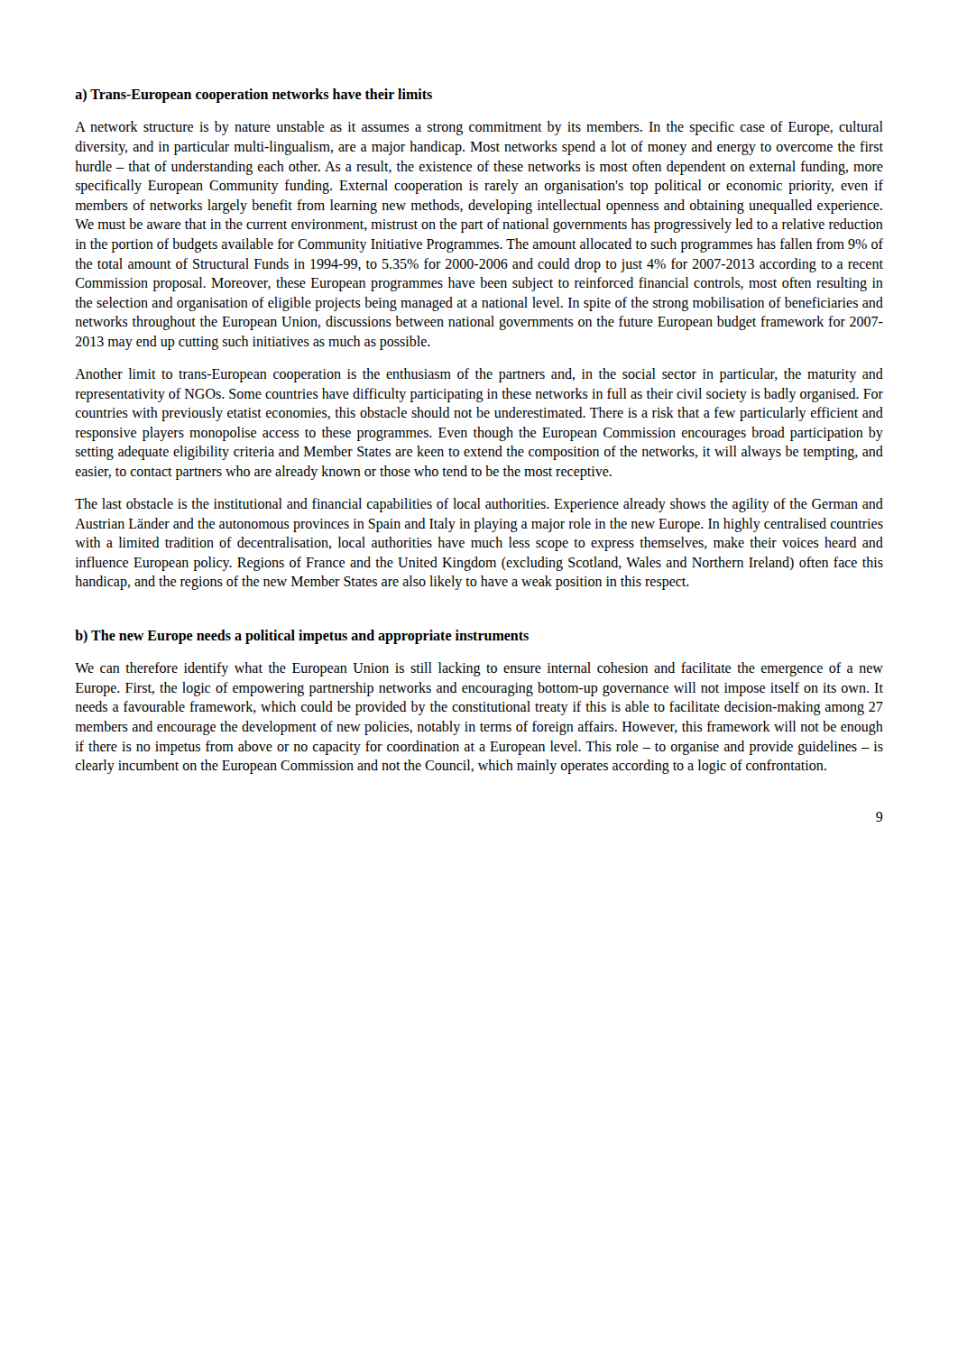a) Trans-European cooperation networks have their limits
A network structure is by nature unstable as it assumes a strong commitment by its members. In the specific case of Europe, cultural diversity, and in particular multi-lingualism, are a major handicap. Most networks spend a lot of money and energy to overcome the first hurdle – that of understanding each other. As a result, the existence of these networks is most often dependent on external funding, more specifically European Community funding. External cooperation is rarely an organisation's top political or economic priority, even if members of networks largely benefit from learning new methods, developing intellectual openness and obtaining unequalled experience. We must be aware that in the current environment, mistrust on the part of national governments has progressively led to a relative reduction in the portion of budgets available for Community Initiative Programmes. The amount allocated to such programmes has fallen from 9% of the total amount of Structural Funds in 1994-99, to 5.35% for 2000-2006 and could drop to just 4% for 2007-2013 according to a recent Commission proposal. Moreover, these European programmes have been subject to reinforced financial controls, most often resulting in the selection and organisation of eligible projects being managed at a national level. In spite of the strong mobilisation of beneficiaries and networks throughout the European Union, discussions between national governments on the future European budget framework for 2007-2013 may end up cutting such initiatives as much as possible.
Another limit to trans-European cooperation is the enthusiasm of the partners and, in the social sector in particular, the maturity and representativity of NGOs. Some countries have difficulty participating in these networks in full as their civil society is badly organised. For countries with previously etatist economies, this obstacle should not be underestimated. There is a risk that a few particularly efficient and responsive players monopolise access to these programmes. Even though the European Commission encourages broad participation by setting adequate eligibility criteria and Member States are keen to extend the composition of the networks, it will always be tempting, and easier, to contact partners who are already known or those who tend to be the most receptive.
The last obstacle is the institutional and financial capabilities of local authorities. Experience already shows the agility of the German and Austrian Länder and the autonomous provinces in Spain and Italy in playing a major role in the new Europe. In highly centralised countries with a limited tradition of decentralisation, local authorities have much less scope to express themselves, make their voices heard and influence European policy. Regions of France and the United Kingdom (excluding Scotland, Wales and Northern Ireland) often face this handicap, and the regions of the new Member States are also likely to have a weak position in this respect.
b) The new Europe needs a political impetus and appropriate instruments
We can therefore identify what the European Union is still lacking to ensure internal cohesion and facilitate the emergence of a new Europe. First, the logic of empowering partnership networks and encouraging bottom-up governance will not impose itself on its own. It needs a favourable framework, which could be provided by the constitutional treaty if this is able to facilitate decision-making among 27 members and encourage the development of new policies, notably in terms of foreign affairs. However, this framework will not be enough if there is no impetus from above or no capacity for coordination at a European level. This role – to organise and provide guidelines – is clearly incumbent on the European Commission and not the Council, which mainly operates according to a logic of confrontation.
9